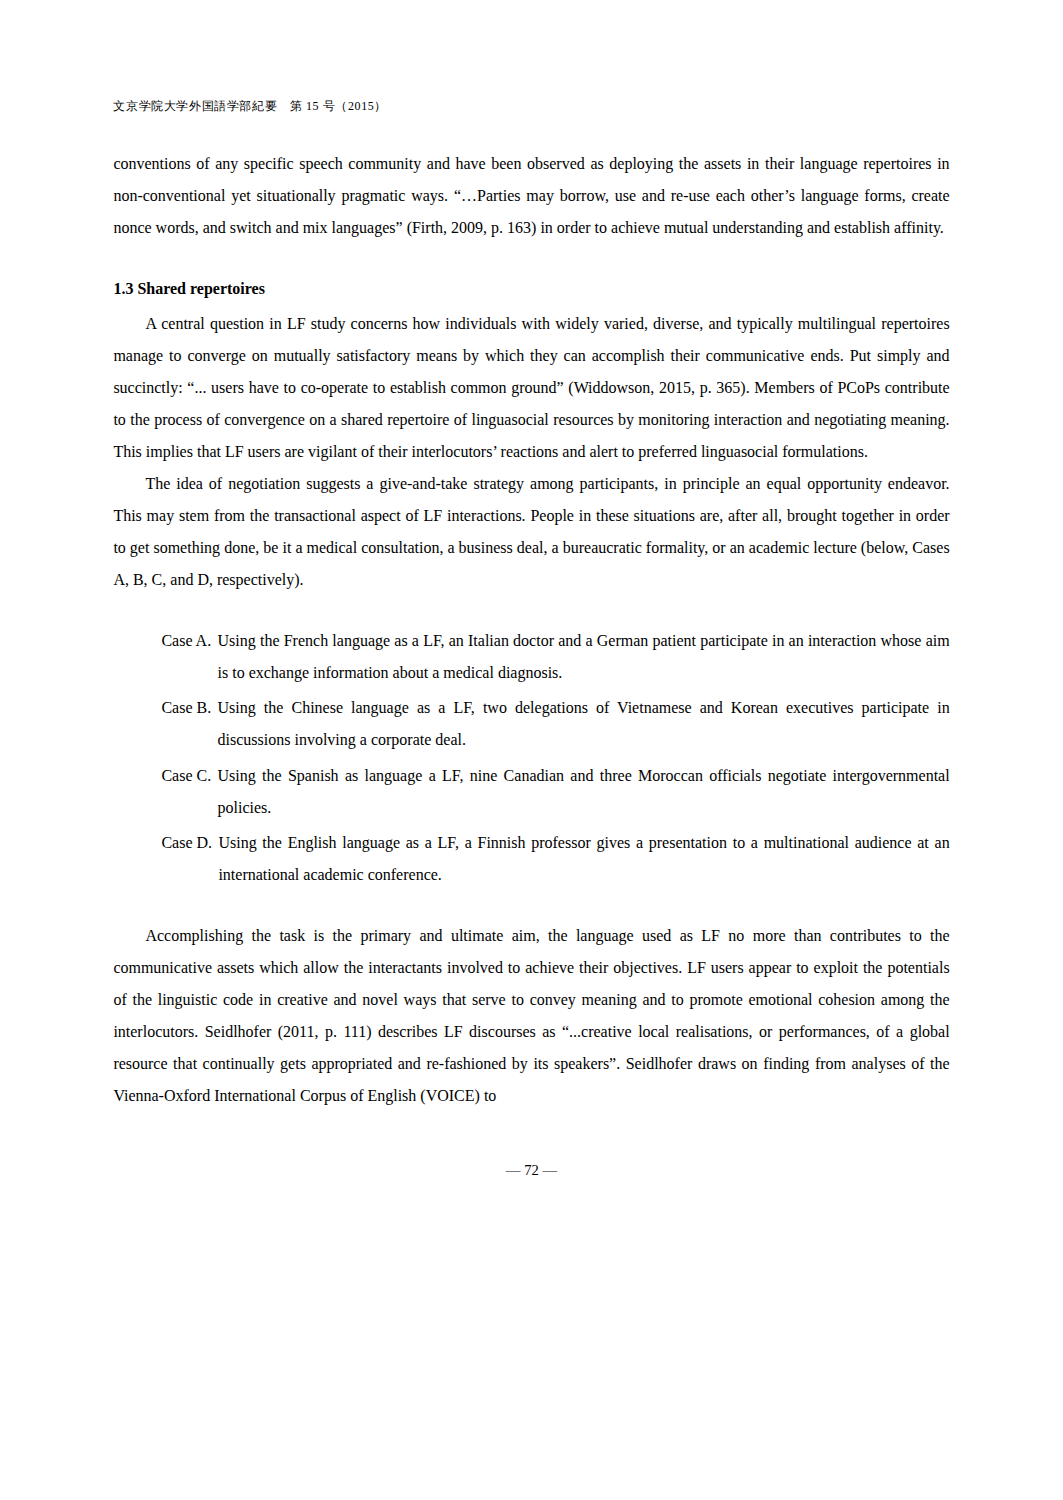文京学院大学外国語学部紀要　第 15 号（2015）
conventions of any specific speech community and have been observed as deploying the assets in their language repertoires in non-conventional yet situationally pragmatic ways. “…Parties may borrow, use and re-use each other’s language forms, create nonce words, and switch and mix languages” (Firth, 2009, p. 163) in order to achieve mutual understanding and establish affinity.
1.3 Shared repertoires
A central question in LF study concerns how individuals with widely varied, diverse, and typically multilingual repertoires manage to converge on mutually satisfactory means by which they can accomplish their communicative ends. Put simply and succinctly: “... users have to co-operate to establish common ground” (Widdowson, 2015, p. 365). Members of PCoPs contribute to the process of convergence on a shared repertoire of linguasocial resources by monitoring interaction and negotiating meaning. This implies that LF users are vigilant of their interlocutors’ reactions and alert to preferred linguasocial formulations.
The idea of negotiation suggests a give-and-take strategy among participants, in principle an equal opportunity endeavor. This may stem from the transactional aspect of LF interactions. People in these situations are, after all, brought together in order to get something done, be it a medical consultation, a business deal, a bureaucratic formality, or an academic lecture (below, Cases A, B, C, and D, respectively).
Case A.
Using the French language as a LF, an Italian doctor and a German patient participate in an interaction whose aim is to exchange information about a medical diagnosis.
Case B.
Using the Chinese language as a LF, two delegations of Vietnamese and Korean executives participate in discussions involving a corporate deal.
Case C.
Using the Spanish as language a LF, nine Canadian and three Moroccan officials negotiate intergovernmental policies.
Case D.
Using the English language as a LF, a Finnish professor gives a presentation to a multinational audience at an international academic conference.
Accomplishing the task is the primary and ultimate aim, the language used as LF no more than contributes to the communicative assets which allow the interactants involved to achieve their objectives. LF users appear to exploit the potentials of the linguistic code in creative and novel ways that serve to convey meaning and to promote emotional cohesion among the interlocutors. Seidlhofer (2011, p. 111) describes LF discourses as “...creative local realisations, or performances, of a global resource that continually gets appropriated and re-fashioned by its speakers”. Seidlhofer draws on finding from analyses of the Vienna-Oxford International Corpus of English (VOICE) to
— 72 —